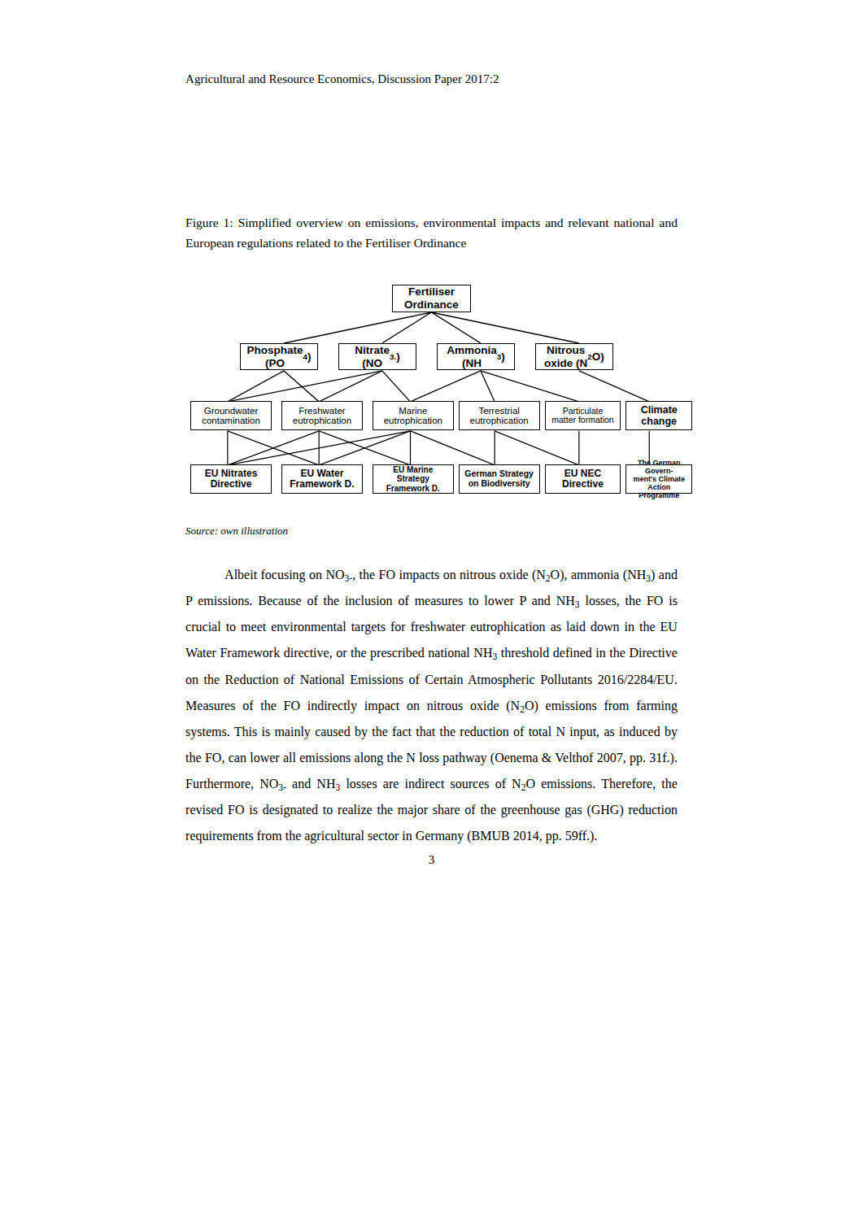Agricultural and Resource Economics, Discussion Paper 2017:2
Figure 1: Simplified overview on emissions, environmental impacts and relevant national and European regulations related to the Fertiliser Ordinance
Fertiliser
Ordinance
Phosphate
(PO4)
Nitrate
(NO3.)
Ammonia
(NH3)
Nitrous
oxide (N2O)
Groundwater
contamination
Freshwater
eutrophication
Marine
eutrophication
Terrestrial
eutrophication
Particulate
matter formation
Climate
change
EU Nitrates
Directive
EU Water
Framework D.
EU Marine
Strategy
Framework D.
German Strategy
on Biodiversity
EU NEC
Directive
The German Govern-
ment's Climate
Action Programme
Source: own illustration
Albeit focusing on NO3-, the FO impacts on nitrous oxide (N2O), ammonia (NH3) and P emissions. Because of the inclusion of measures to lower P and NH3 losses, the FO is crucial to meet environmental targets for freshwater eutrophication as laid down in the EU Water Framework directive, or the prescribed national NH3 threshold defined in the Directive on the Reduction of National Emissions of Certain Atmospheric Pollutants 2016/2284/EU. Measures of the FO indirectly impact on nitrous oxide (N2O) emissions from farming systems. This is mainly caused by the fact that the reduction of total N input, as induced by the FO, can lower all emissions along the N loss pathway (Oenema & Velthof 2007, pp. 31f.). Furthermore, NO3- and NH3 losses are indirect sources of N2O emissions. Therefore, the revised FO is designated to realize the major share of the greenhouse gas (GHG) reduction requirements from the agricultural sector in Germany (BMUB 2014, pp. 59ff.).
3